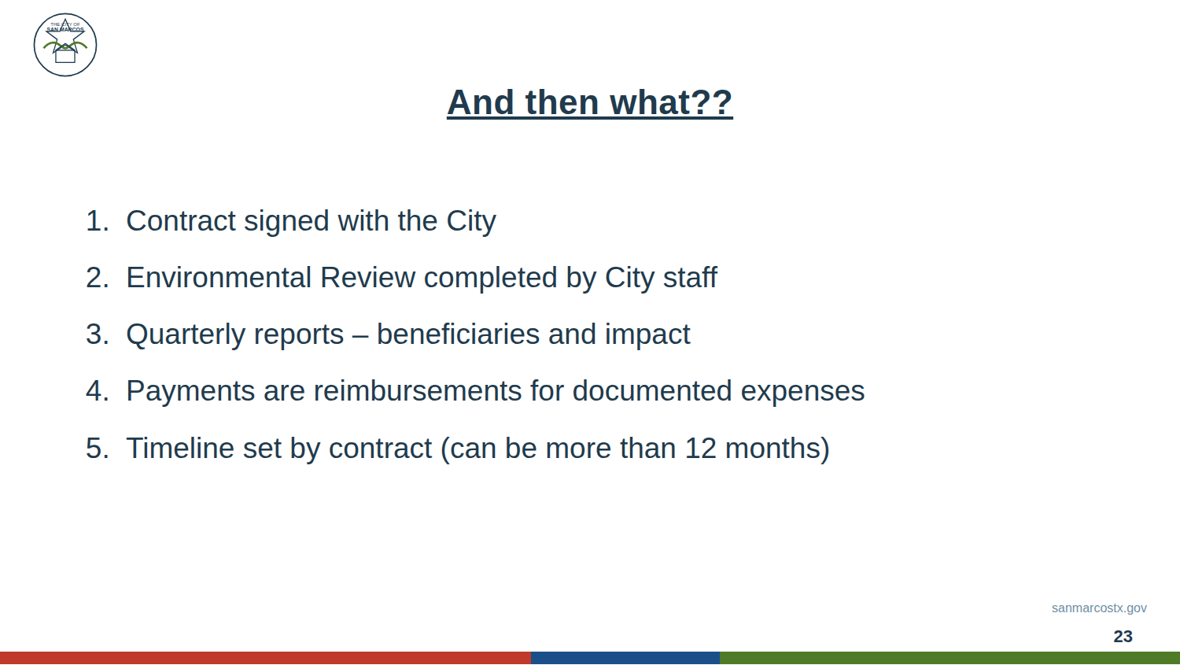And then what??
Contract signed with the City
Environmental Review completed by City staff
Quarterly reports – beneficiaries and impact
Payments are reimbursements for documented expenses
Timeline set by contract (can be more than 12 months)
sanmarcostx.gov
23